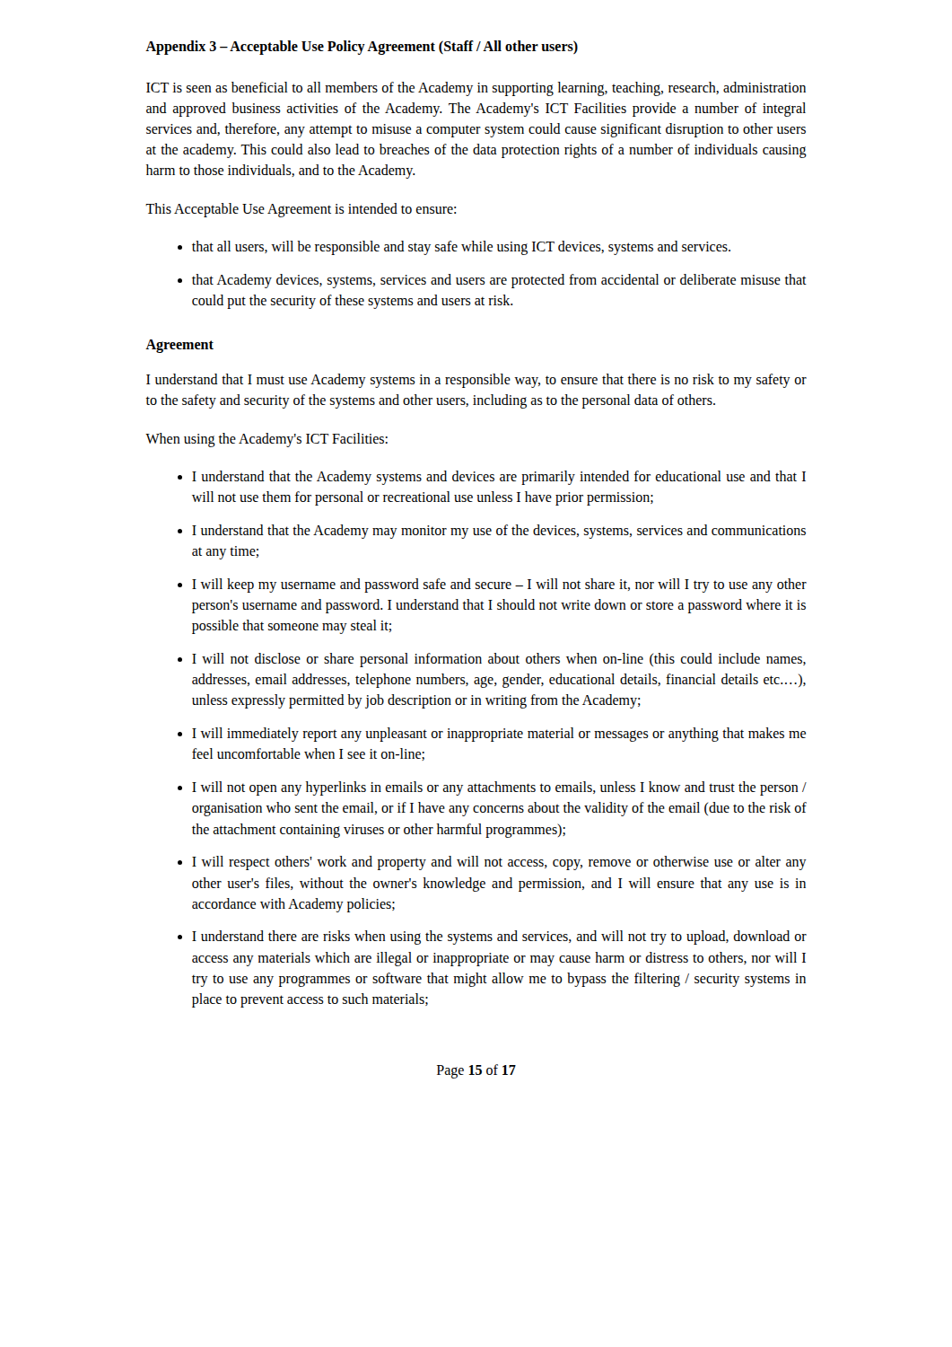Appendix 3 – Acceptable Use Policy Agreement (Staff / All other users)
ICT is seen as beneficial to all members of the Academy in supporting learning, teaching, research, administration and approved business activities of the Academy. The Academy's ICT Facilities provide a number of integral services and, therefore, any attempt to misuse a computer system could cause significant disruption to other users at the academy. This could also lead to breaches of the data protection rights of a number of individuals causing harm to those individuals, and to the Academy.
This Acceptable Use Agreement is intended to ensure:
that all users, will be responsible and stay safe while using ICT devices, systems and services.
that Academy devices, systems, services and users are protected from accidental or deliberate misuse that could put the security of these systems and users at risk.
Agreement
I understand that I must use Academy systems in a responsible way, to ensure that there is no risk to my safety or to the safety and security of the systems and other users, including as to the personal data of others.
When using the Academy's ICT Facilities:
I understand that the Academy systems and devices are primarily intended for educational use and that I will not use them for personal or recreational use unless I have prior permission;
I understand that the Academy may monitor my use of the devices, systems, services and communications at any time;
I will keep my username and password safe and secure – I will not share it, nor will I try to use any other person's username and password. I understand that I should not write down or store a password where it is possible that someone may steal it;
I will not disclose or share personal information about others when on-line (this could include names, addresses, email addresses, telephone numbers, age, gender, educational details, financial details etc.…), unless expressly permitted by job description or in writing from the Academy;
I will immediately report any unpleasant or inappropriate material or messages or anything that makes me feel uncomfortable when I see it on-line;
I will not open any hyperlinks in emails or any attachments to emails, unless I know and trust the person / organisation who sent the email, or if I have any concerns about the validity of the email (due to the risk of the attachment containing viruses or other harmful programmes);
I will respect others' work and property and will not access, copy, remove or otherwise use or alter any other user's files, without the owner's knowledge and permission, and I will ensure that any use is in accordance with Academy policies;
I understand there are risks when using the systems and services, and will not try to upload, download or access any materials which are illegal or inappropriate or may cause harm or distress to others, nor will I try to use any programmes or software that might allow me to bypass the filtering / security systems in place to prevent access to such materials;
Page 15 of 17